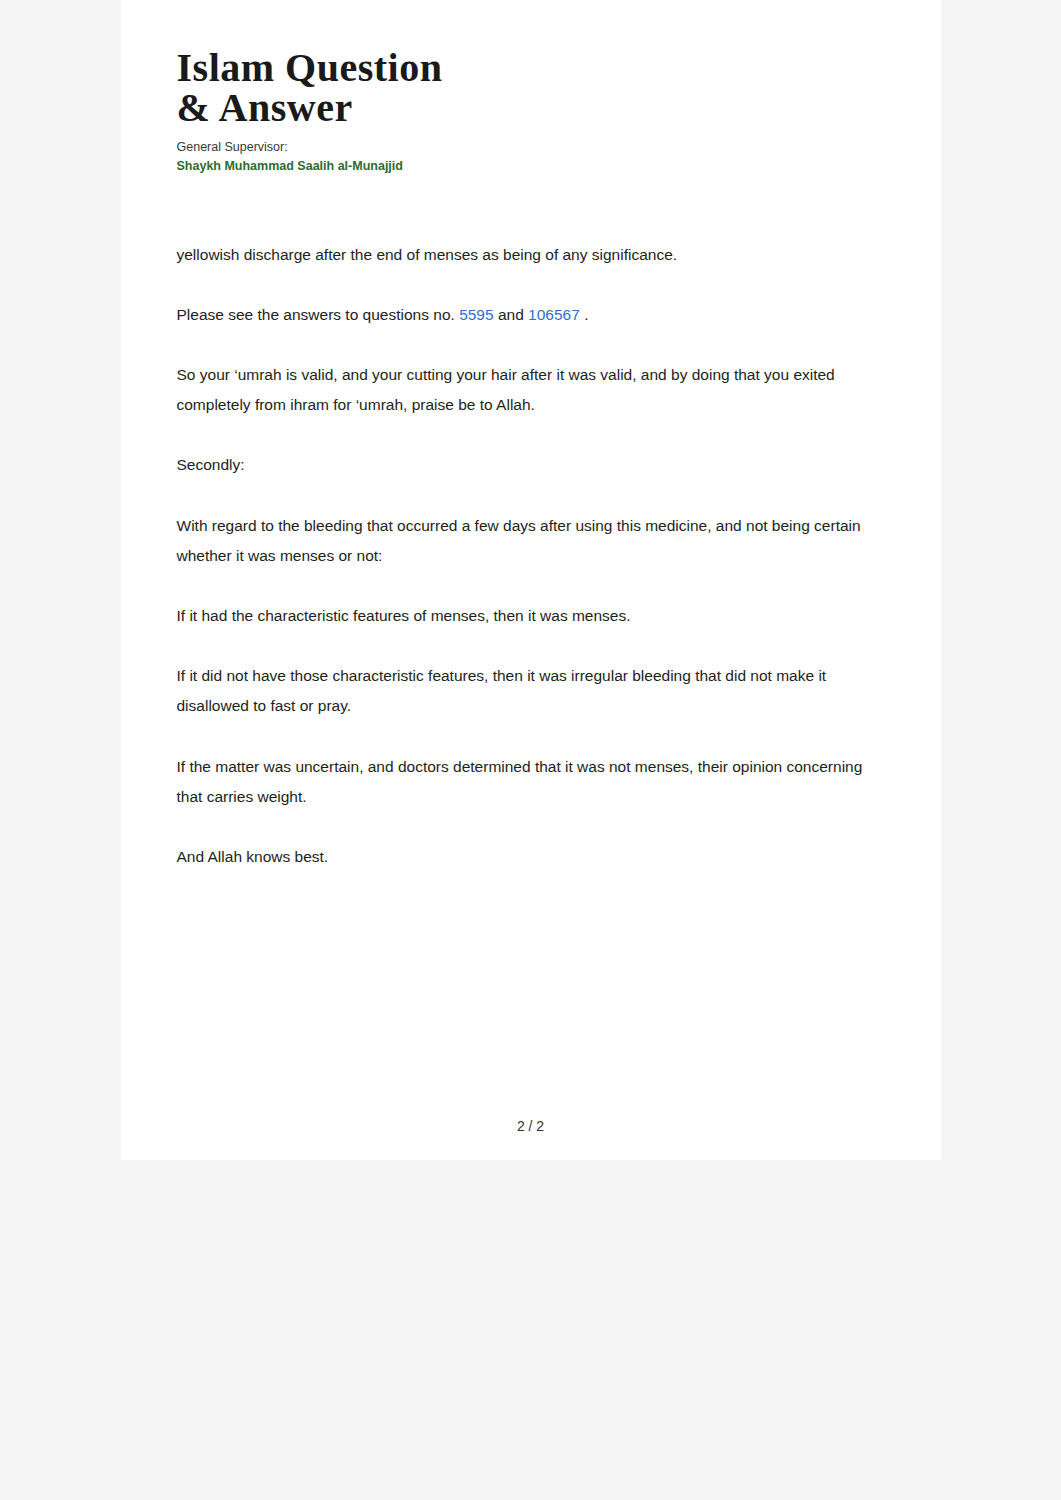Islam Question
& Answer
General Supervisor:
Shaykh Muhammad Saalih al-Munajjid
yellowish discharge after the end of menses as being of any significance.
Please see the answers to questions no. 5595 and 106567 .
So your ‘umrah is valid, and your cutting your hair after it was valid, and by doing that you exited completely from ihram for ‘umrah, praise be to Allah.
Secondly:
With regard to the bleeding that occurred a few days after using this medicine, and not being certain whether it was menses or not:
If it had the characteristic features of menses, then it was menses.
If it did not have those characteristic features, then it was irregular bleeding that did not make it disallowed to fast or pray.
If the matter was uncertain, and doctors determined that it was not menses, their opinion concerning that carries weight.
And Allah knows best.
2 / 2